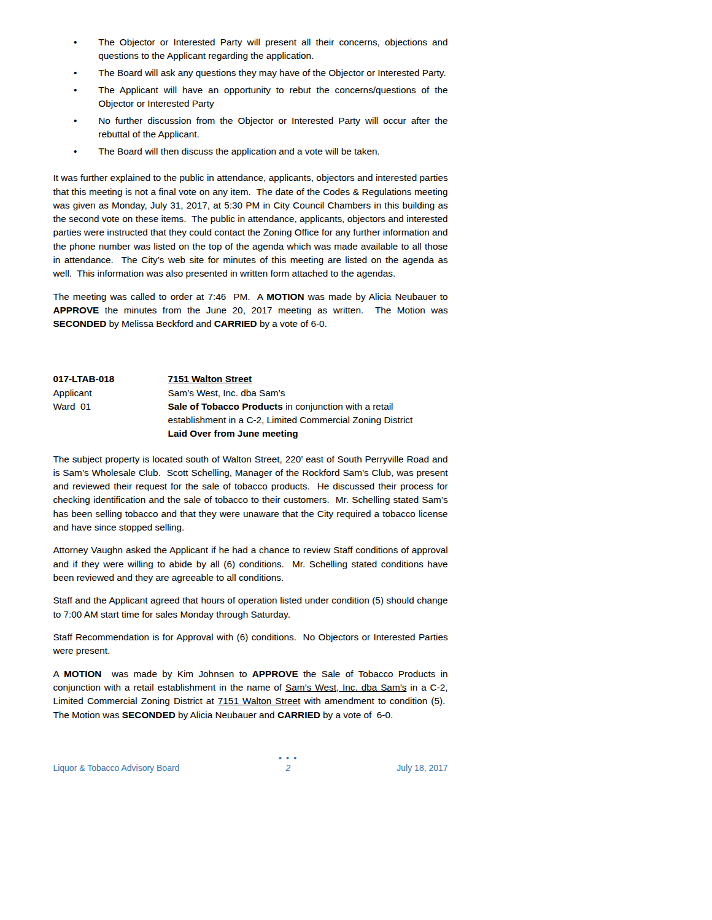The Objector or Interested Party will present all their concerns, objections and questions to the Applicant regarding the application.
The Board will ask any questions they may have of the Objector or Interested Party.
The Applicant will have an opportunity to rebut the concerns/questions of the Objector or Interested Party
No further discussion from the Objector or Interested Party will occur after the rebuttal of the Applicant.
The Board will then discuss the application and a vote will be taken.
It was further explained to the public in attendance, applicants, objectors and interested parties that this meeting is not a final vote on any item. The date of the Codes & Regulations meeting was given as Monday, July 31, 2017, at 5:30 PM in City Council Chambers in this building as the second vote on these items. The public in attendance, applicants, objectors and interested parties were instructed that they could contact the Zoning Office for any further information and the phone number was listed on the top of the agenda which was made available to all those in attendance. The City’s web site for minutes of this meeting are listed on the agenda as well. This information was also presented in written form attached to the agendas.
The meeting was called to order at 7:46 PM. A MOTION was made by Alicia Neubauer to APPROVE the minutes from the June 20, 2017 meeting as written. The Motion was SECONDED by Melissa Beckford and CARRIED by a vote of 6-0.
017-LTAB-018
Applicant
Ward 01
7151 Walton Street
Sam’s West, Inc. dba Sam’s
Sale of Tobacco Products in conjunction with a retail establishment in a C-2, Limited Commercial Zoning District
Laid Over from June meeting
The subject property is located south of Walton Street, 220’ east of South Perryville Road and is Sam’s Wholesale Club. Scott Schelling, Manager of the Rockford Sam’s Club, was present and reviewed their request for the sale of tobacco products. He discussed their process for checking identification and the sale of tobacco to their customers. Mr. Schelling stated Sam’s has been selling tobacco and that they were unaware that the City required a tobacco license and have since stopped selling.
Attorney Vaughn asked the Applicant if he had a chance to review Staff conditions of approval and if they were willing to abide by all (6) conditions. Mr. Schelling stated conditions have been reviewed and they are agreeable to all conditions.
Staff and the Applicant agreed that hours of operation listed under condition (5) should change to 7:00 AM start time for sales Monday through Saturday.
Staff Recommendation is for Approval with (6) conditions. No Objectors or Interested Parties were present.
A MOTION was made by Kim Johnsen to APPROVE the Sale of Tobacco Products in conjunction with a retail establishment in the name of Sam’s West, Inc. dba Sam’s in a C-2, Limited Commercial Zoning District at 7151 Walton Street with amendment to condition (5). The Motion was SECONDED by Alicia Neubauer and CARRIED by a vote of 6-0.
Liquor & Tobacco Advisory Board
• • • 2
July 18, 2017